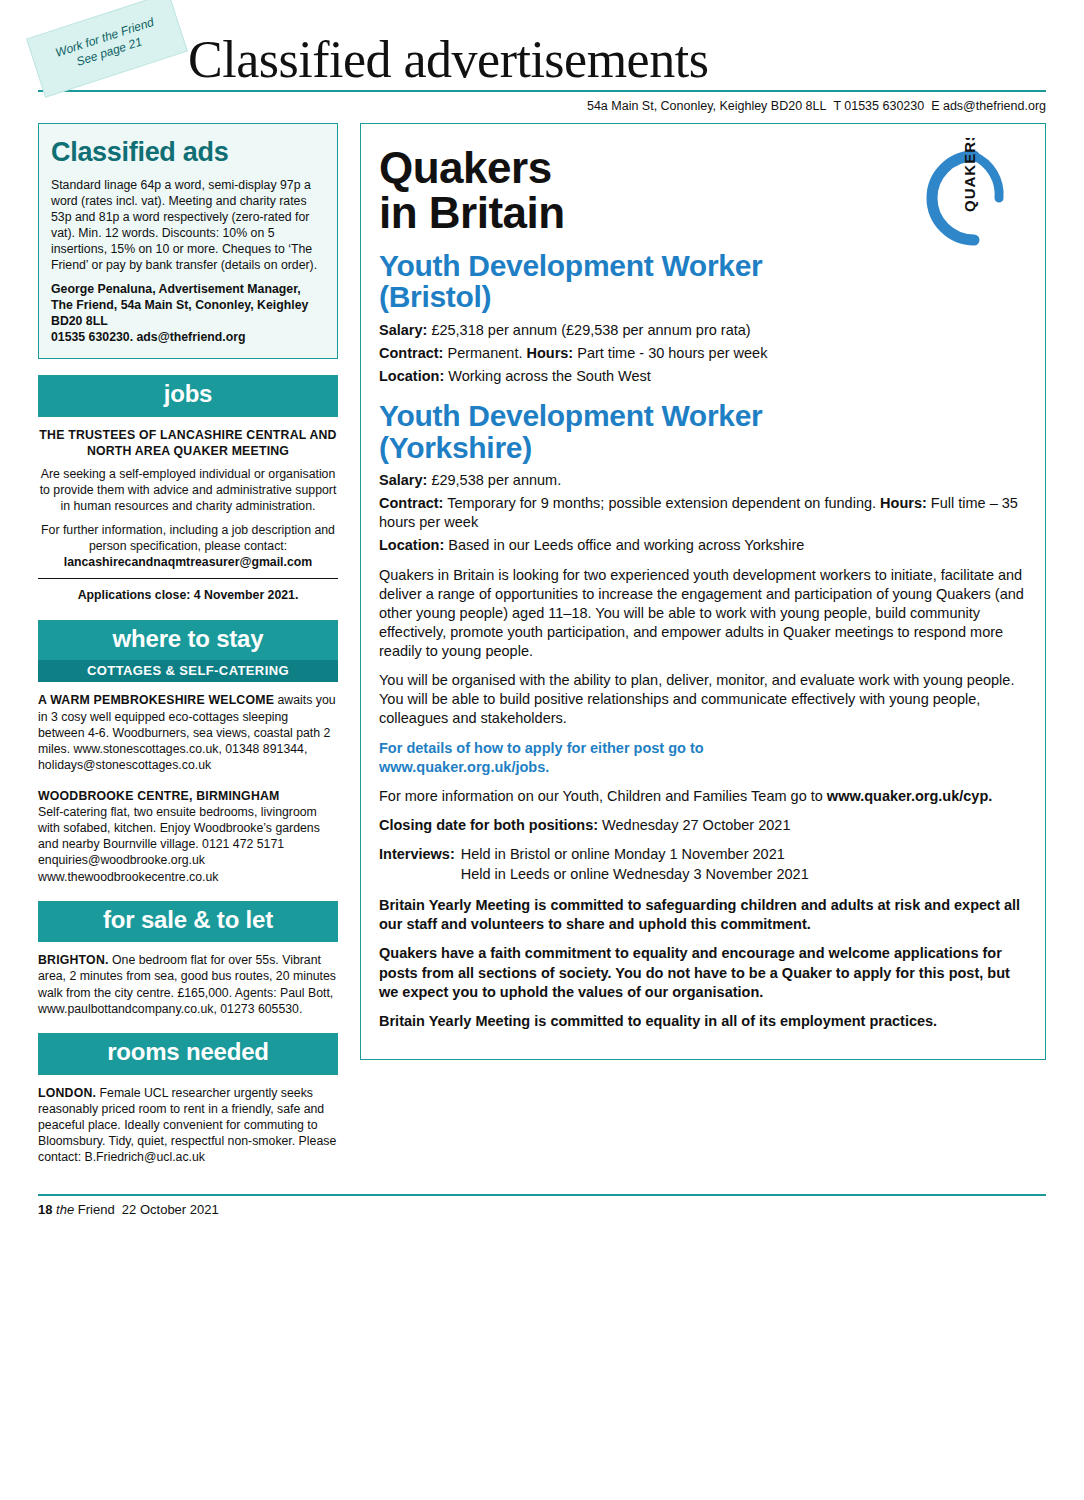Work for the Friend See page 21
Classified advertisements
54a Main St, Cononley, Keighley BD20 8LL T 01535 630230 E ads@thefriend.org
Classified ads
Standard linage 64p a word, semi-display 97p a word (rates incl. vat). Meeting and charity rates 53p and 81p a word respectively (zero-rated for vat). Min. 12 words. Discounts: 10% on 5 insertions, 15% on 10 or more. Cheques to ‘The Friend’ or pay by bank transfer (details on order).
George Penaluna, Advertisement Manager, The Friend, 54a Main St, Cononley, Keighley BD20 8LL
01535 630230. ads@thefriend.org
jobs
The Trustees of Lancashire Central and North Area Quaker Meeting
Are seeking a self-employed individual or organisation to provide them with advice and administrative support in human resources and charity administration.
For further information, including a job description and person specification, please contact:
lancashirecandnaqmtreasurer@gmail.com
Applications close: 4 November 2021.
where to stay
COTTAGES & SELF-CATERING
A warm Pembrokeshire welcome awaits you in 3 cosy well equipped eco-cottages sleeping between 4-6. Woodburners, sea views, coastal path 2 miles. www.stonescottages.co.uk, 01348 891344, holidays@stonescottages.co.uk
Woodbrooke Centre, Birmingham
Self-catering flat, two ensuite bedrooms, livingroom with sofabed, kitchen. Enjoy Woodbrooke’s gardens and nearby Bournville village. 0121 472 5171 enquiries@woodbrooke.org.uk www.thewoodbrookecentre.co.uk
for sale & to let
Brighton. One bedroom flat for over 55s. Vibrant area, 2 minutes from sea, good bus routes, 20 minutes walk from the city centre. £165,000. Agents: Paul Bott, www.paulbottandcompany.co.uk, 01273 605530.
rooms needed
London. Female UCL researcher urgently seeks reasonably priced room to rent in a friendly, safe and peaceful place. Ideally convenient for commuting to Bloomsbury. Tidy, quiet, respectful non-smoker. Please contact: B.Friedrich@ucl.ac.uk
QUAKERS
Quakers
in Britain
Youth Development Worker
(Bristol)
Salary: £25,318 per annum (£29,538 per annum pro rata)
Contract: Permanent. Hours: Part time - 30 hours per week
Location: Working across the South West
Youth Development Worker
(Yorkshire)
Salary: £29,538 per annum.
Contract: Temporary for 9 months; possible extension dependent on funding. Hours: Full time – 35 hours per week
Location: Based in our Leeds office and working across Yorkshire
Quakers in Britain is looking for two experienced youth development workers to initiate, facilitate and deliver a range of opportunities to increase the engagement and participation of young Quakers (and other young people) aged 11–18. You will be able to work with young people, build community effectively, promote youth participation, and empower adults in Quaker meetings to respond more readily to young people.
You will be organised with the ability to plan, deliver, monitor, and evaluate work with young people. You will be able to build positive relationships and communicate effectively with young people, colleagues and stakeholders.
For details of how to apply for either post go to
www.quaker.org.uk/jobs.
For more information on our Youth, Children and Families Team go to www.quaker.org.uk/cyp.
Closing date for both positions: Wednesday 27 October 2021
Interviews: Held in Bristol or online Monday 1 November 2021 Held in Leeds or online Wednesday 3 November 2021
Britain Yearly Meeting is committed to safeguarding children and adults at risk and expect all our staff and volunteers to share and uphold this commitment.
Quakers have a faith commitment to equality and encourage and welcome applications for posts from all sections of society. You do not have to be a Quaker to apply for this post, but we expect you to uphold the values of our organisation.
Britain Yearly Meeting is committed to equality in all of its employment practices.
18 the Friend 22 October 2021